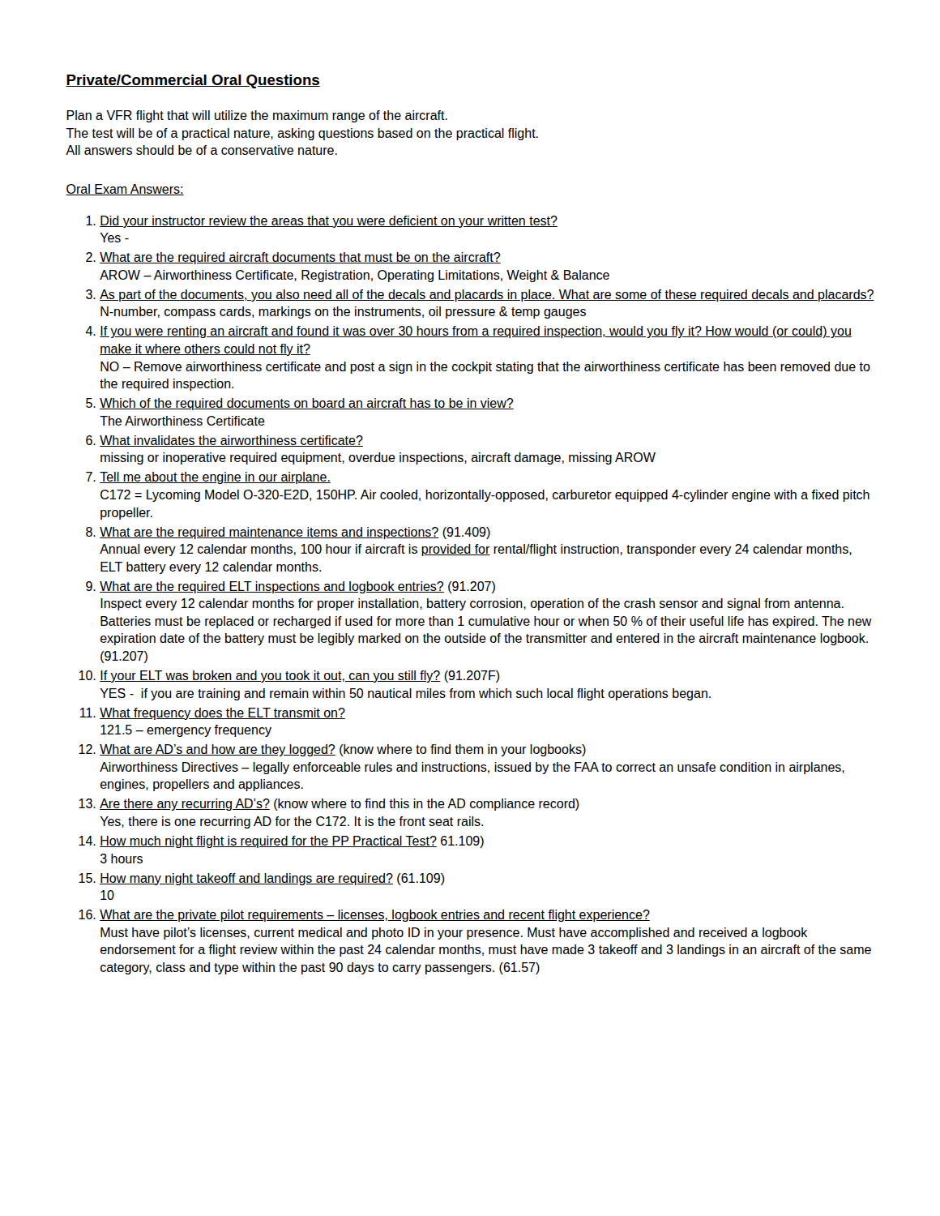Private/Commercial Oral Questions
Plan a VFR flight that will utilize the maximum range of the aircraft.
The test will be of a practical nature, asking questions based on the practical flight.
All answers should be of a conservative nature.
Oral Exam Answers:
Did your instructor review the areas that you were deficient on your written test? Yes -
What are the required aircraft documents that must be on the aircraft? AROW – Airworthiness Certificate, Registration, Operating Limitations, Weight & Balance
As part of the documents, you also need all of the decals and placards in place. What are some of these required decals and placards? N-number, compass cards, markings on the instruments, oil pressure & temp gauges
If you were renting an aircraft and found it was over 30 hours from a required inspection, would you fly it? How would (or could) you make it where others could not fly it? NO – Remove airworthiness certificate and post a sign in the cockpit stating that the airworthiness certificate has been removed due to the required inspection.
Which of the required documents on board an aircraft has to be in view? The Airworthiness Certificate
What invalidates the airworthiness certificate? missing or inoperative required equipment, overdue inspections, aircraft damage, missing AROW
Tell me about the engine in our airplane. C172 = Lycoming Model O-320-E2D, 150HP. Air cooled, horizontally-opposed, carburetor equipped 4-cylinder engine with a fixed pitch propeller.
What are the required maintenance items and inspections? (91.409) Annual every 12 calendar months, 100 hour if aircraft is provided for rental/flight instruction, transponder every 24 calendar months, ELT battery every 12 calendar months.
What are the required ELT inspections and logbook entries? (91.207) Inspect every 12 calendar months for proper installation, battery corrosion, operation of the crash sensor and signal from antenna. Batteries must be replaced or recharged if used for more than 1 cumulative hour or when 50 % of their useful life has expired. The new expiration date of the battery must be legibly marked on the outside of the transmitter and entered in the aircraft maintenance logbook. (91.207)
If your ELT was broken and you took it out, can you still fly? (91.207F) YES - if you are training and remain within 50 nautical miles from which such local flight operations began.
What frequency does the ELT transmit on? 121.5 – emergency frequency
What are AD’s and how are they logged? (know where to find them in your logbooks) Airworthiness Directives – legally enforceable rules and instructions, issued by the FAA to correct an unsafe condition in airplanes, engines, propellers and appliances.
Are there any recurring AD’s? (know where to find this in the AD compliance record) Yes, there is one recurring AD for the C172. It is the front seat rails.
How much night flight is required for the PP Practical Test? 61.109) 3 hours
How many night takeoff and landings are required? (61.109) 10
What are the private pilot requirements – licenses, logbook entries and recent flight experience? Must have pilot’s licenses, current medical and photo ID in your presence. Must have accomplished and received a logbook endorsement for a flight review within the past 24 calendar months, must have made 3 takeoff and 3 landings in an aircraft of the same category, class and type within the past 90 days to carry passengers. (61.57)